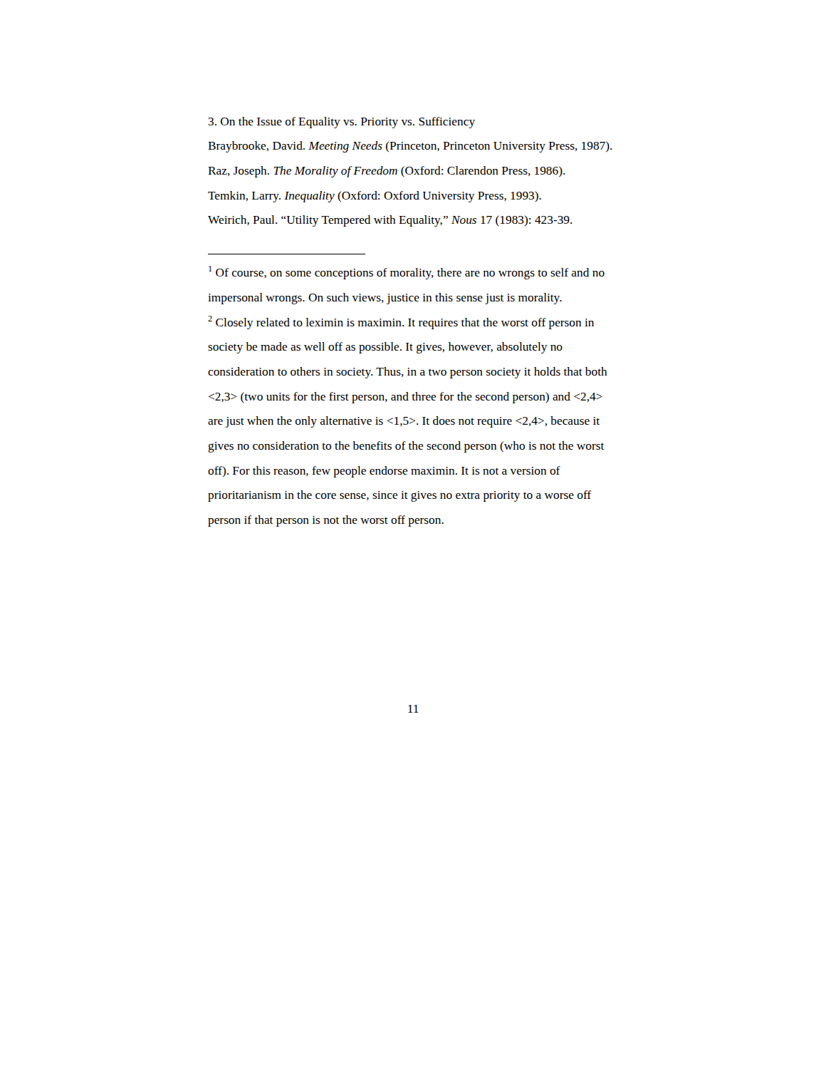3. On the Issue of Equality vs. Priority vs. Sufficiency
Braybrooke, David. Meeting Needs (Princeton, Princeton University Press, 1987).
Raz, Joseph. The Morality of Freedom (Oxford: Clarendon Press, 1986).
Temkin, Larry. Inequality (Oxford: Oxford University Press, 1993).
Weirich, Paul. “Utility Tempered with Equality,” Nous 17 (1983): 423-39.
1 Of course, on some conceptions of morality, there are no wrongs to self and no impersonal wrongs. On such views, justice in this sense just is morality.
2 Closely related to leximin is maximin. It requires that the worst off person in society be made as well off as possible. It gives, however, absolutely no consideration to others in society. Thus, in a two person society it holds that both <2,3> (two units for the first person, and three for the second person) and <2,4> are just when the only alternative is <1,5>. It does not require <2,4>, because it gives no consideration to the benefits of the second person (who is not the worst off). For this reason, few people endorse maximin. It is not a version of prioritarianism in the core sense, since it gives no extra priority to a worse off person if that person is not the worst off person.
11